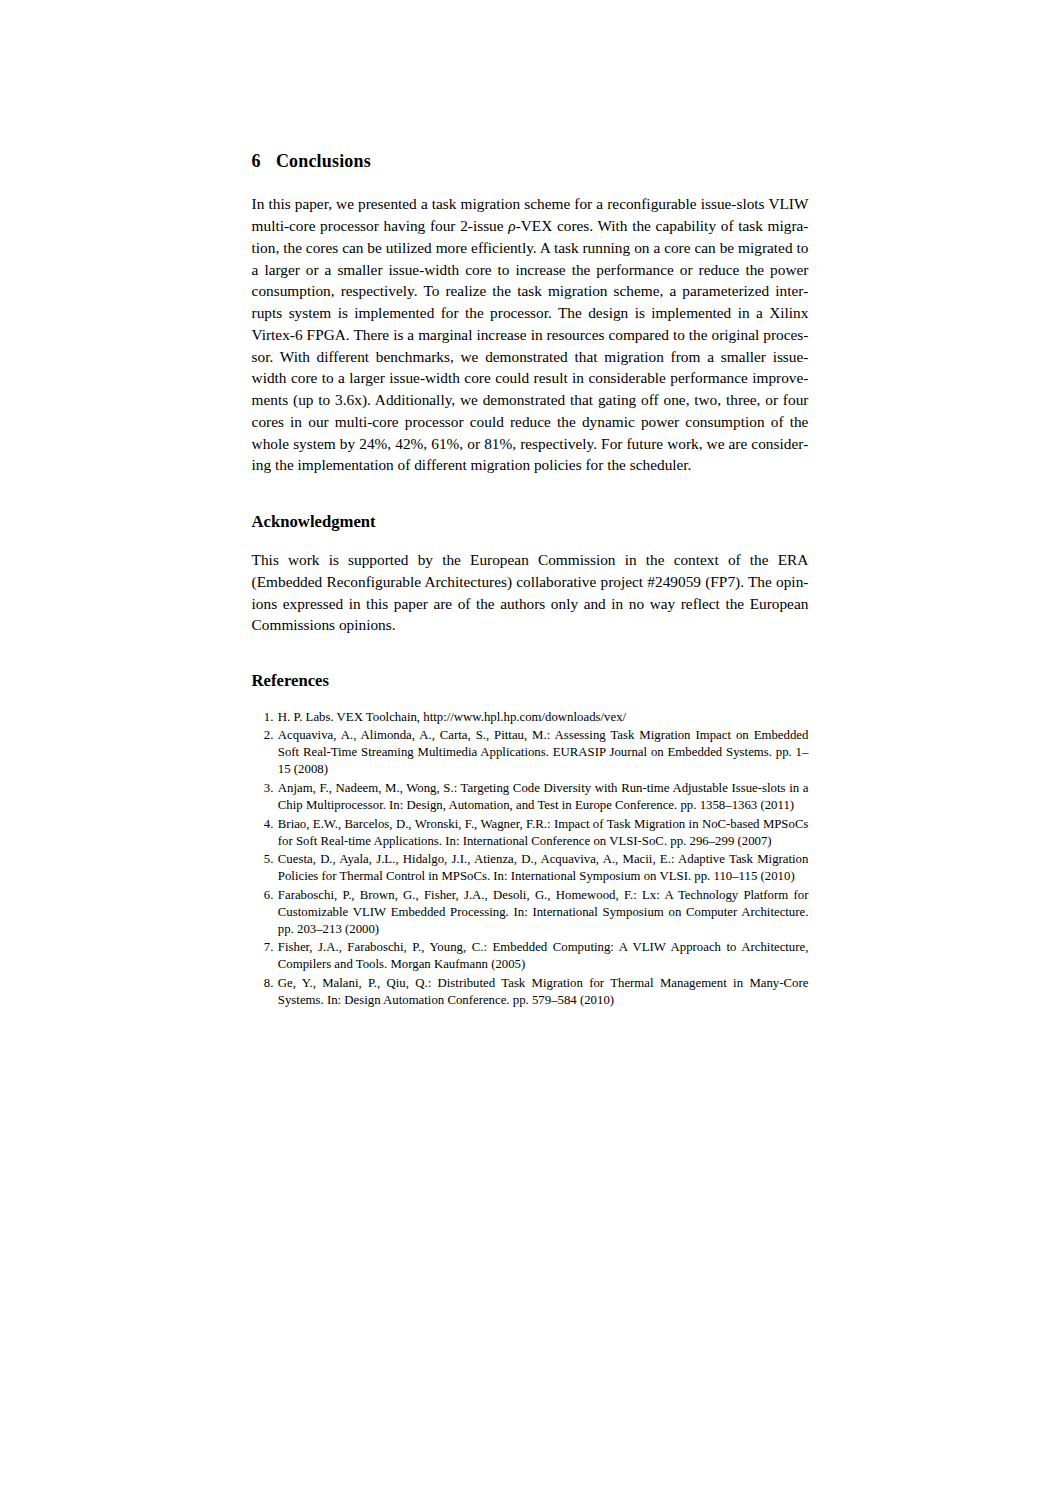6 Conclusions
In this paper, we presented a task migration scheme for a reconfigurable issue-slots VLIW multi-core processor having four 2-issue ρ-VEX cores. With the capability of task migration, the cores can be utilized more efficiently. A task running on a core can be migrated to a larger or a smaller issue-width core to increase the performance or reduce the power consumption, respectively. To realize the task migration scheme, a parameterized interrupts system is implemented for the processor. The design is implemented in a Xilinx Virtex-6 FPGA. There is a marginal increase in resources compared to the original processor. With different benchmarks, we demonstrated that migration from a smaller issue-width core to a larger issue-width core could result in considerable performance improvements (up to 3.6x). Additionally, we demonstrated that gating off one, two, three, or four cores in our multi-core processor could reduce the dynamic power consumption of the whole system by 24%, 42%, 61%, or 81%, respectively. For future work, we are considering the implementation of different migration policies for the scheduler.
Acknowledgment
This work is supported by the European Commission in the context of the ERA (Embedded Reconfigurable Architectures) collaborative project #249059 (FP7). The opinions expressed in this paper are of the authors only and in no way reflect the European Commissions opinions.
References
H. P. Labs. VEX Toolchain, http://www.hpl.hp.com/downloads/vex/
Acquaviva, A., Alimonda, A., Carta, S., Pittau, M.: Assessing Task Migration Impact on Embedded Soft Real-Time Streaming Multimedia Applications. EURASIP Journal on Embedded Systems. pp. 1–15 (2008)
Anjam, F., Nadeem, M., Wong, S.: Targeting Code Diversity with Run-time Adjustable Issue-slots in a Chip Multiprocessor. In: Design, Automation, and Test in Europe Conference. pp. 1358–1363 (2011)
Briao, E.W., Barcelos, D., Wronski, F., Wagner, F.R.: Impact of Task Migration in NoC-based MPSoCs for Soft Real-time Applications. In: International Conference on VLSI-SoC. pp. 296–299 (2007)
Cuesta, D., Ayala, J.L., Hidalgo, J.I., Atienza, D., Acquaviva, A., Macii, E.: Adaptive Task Migration Policies for Thermal Control in MPSoCs. In: International Symposium on VLSI. pp. 110–115 (2010)
Faraboschi, P., Brown, G., Fisher, J.A., Desoli, G., Homewood, F.: Lx: A Technology Platform for Customizable VLIW Embedded Processing. In: International Symposium on Computer Architecture. pp. 203–213 (2000)
Fisher, J.A., Faraboschi, P., Young, C.: Embedded Computing: A VLIW Approach to Architecture, Compilers and Tools. Morgan Kaufmann (2005)
Ge, Y., Malani, P., Qiu, Q.: Distributed Task Migration for Thermal Management in Many-Core Systems. In: Design Automation Conference. pp. 579–584 (2010)